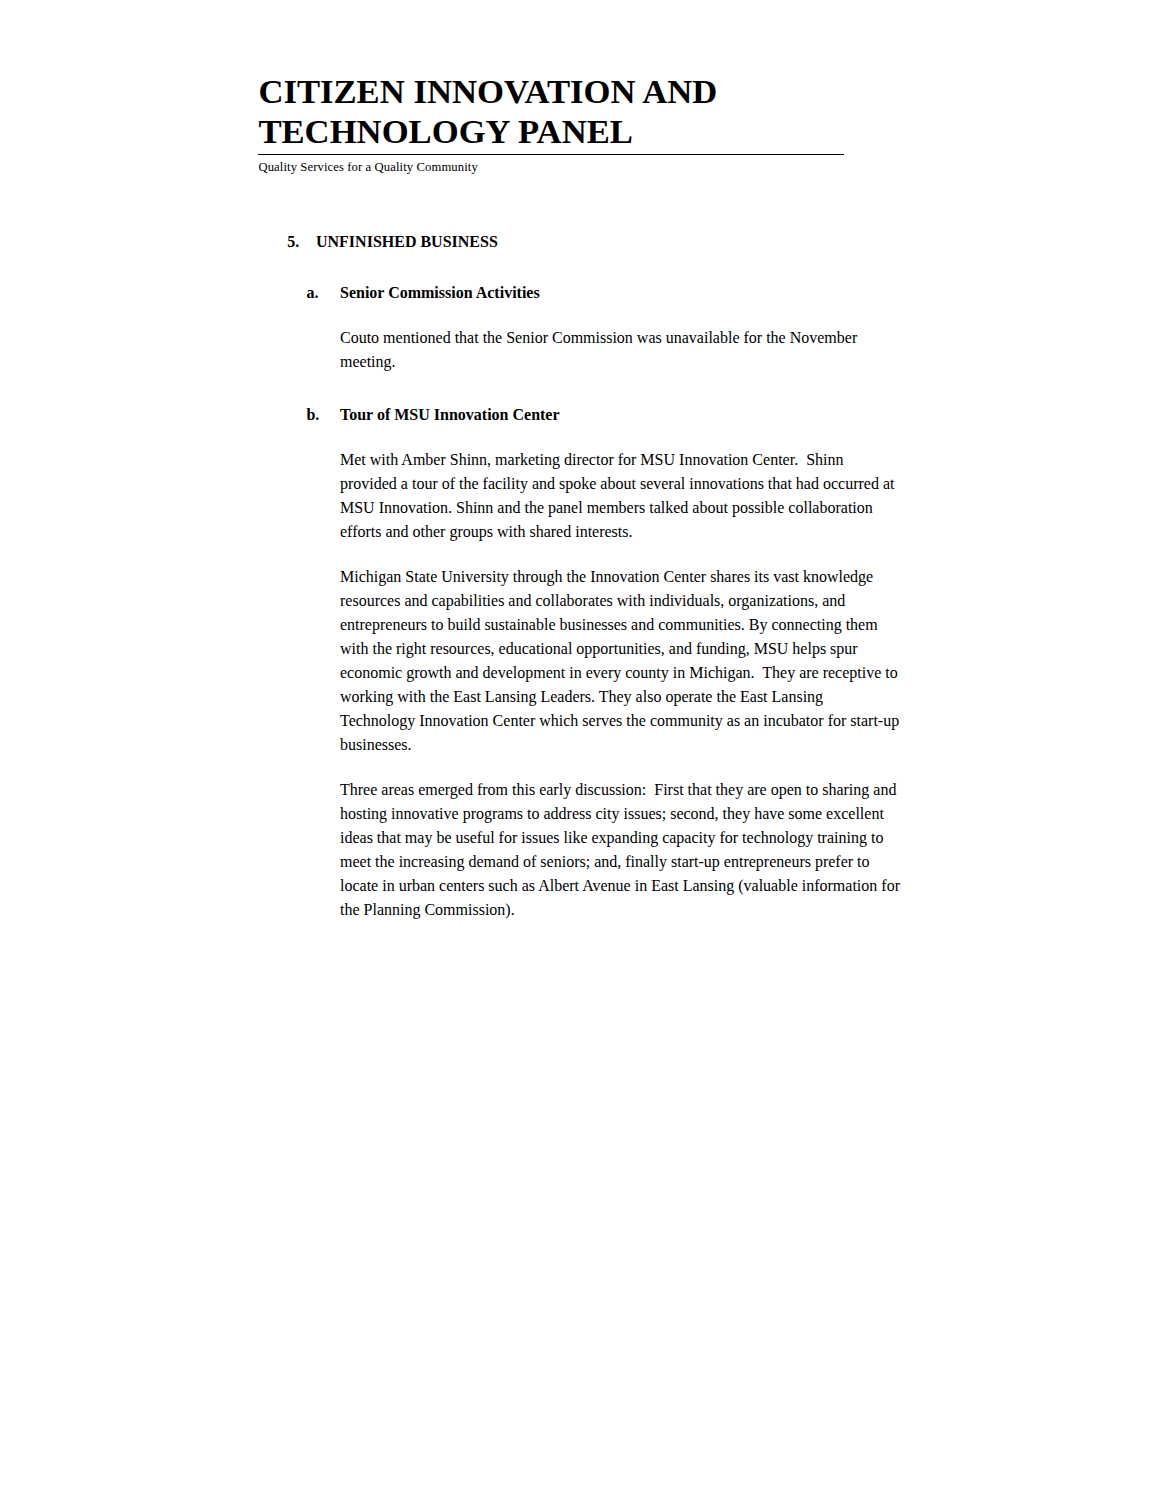CITIZEN INNOVATION AND TECHNOLOGY PANEL
Quality Services for a Quality Community
5. UNFINISHED BUSINESS
a. Senior Commission Activities
Couto mentioned that the Senior Commission was unavailable for the November meeting.
b. Tour of MSU Innovation Center
Met with Amber Shinn, marketing director for MSU Innovation Center. Shinn provided a tour of the facility and spoke about several innovations that had occurred at MSU Innovation. Shinn and the panel members talked about possible collaboration efforts and other groups with shared interests.
Michigan State University through the Innovation Center shares its vast knowledge resources and capabilities and collaborates with individuals, organizations, and entrepreneurs to build sustainable businesses and communities. By connecting them with the right resources, educational opportunities, and funding, MSU helps spur economic growth and development in every county in Michigan. They are receptive to working with the East Lansing Leaders. They also operate the East Lansing Technology Innovation Center which serves the community as an incubator for start-up businesses.
Three areas emerged from this early discussion: First that they are open to sharing and hosting innovative programs to address city issues; second, they have some excellent ideas that may be useful for issues like expanding capacity for technology training to meet the increasing demand of seniors; and, finally start-up entrepreneurs prefer to locate in urban centers such as Albert Avenue in East Lansing (valuable information for the Planning Commission).